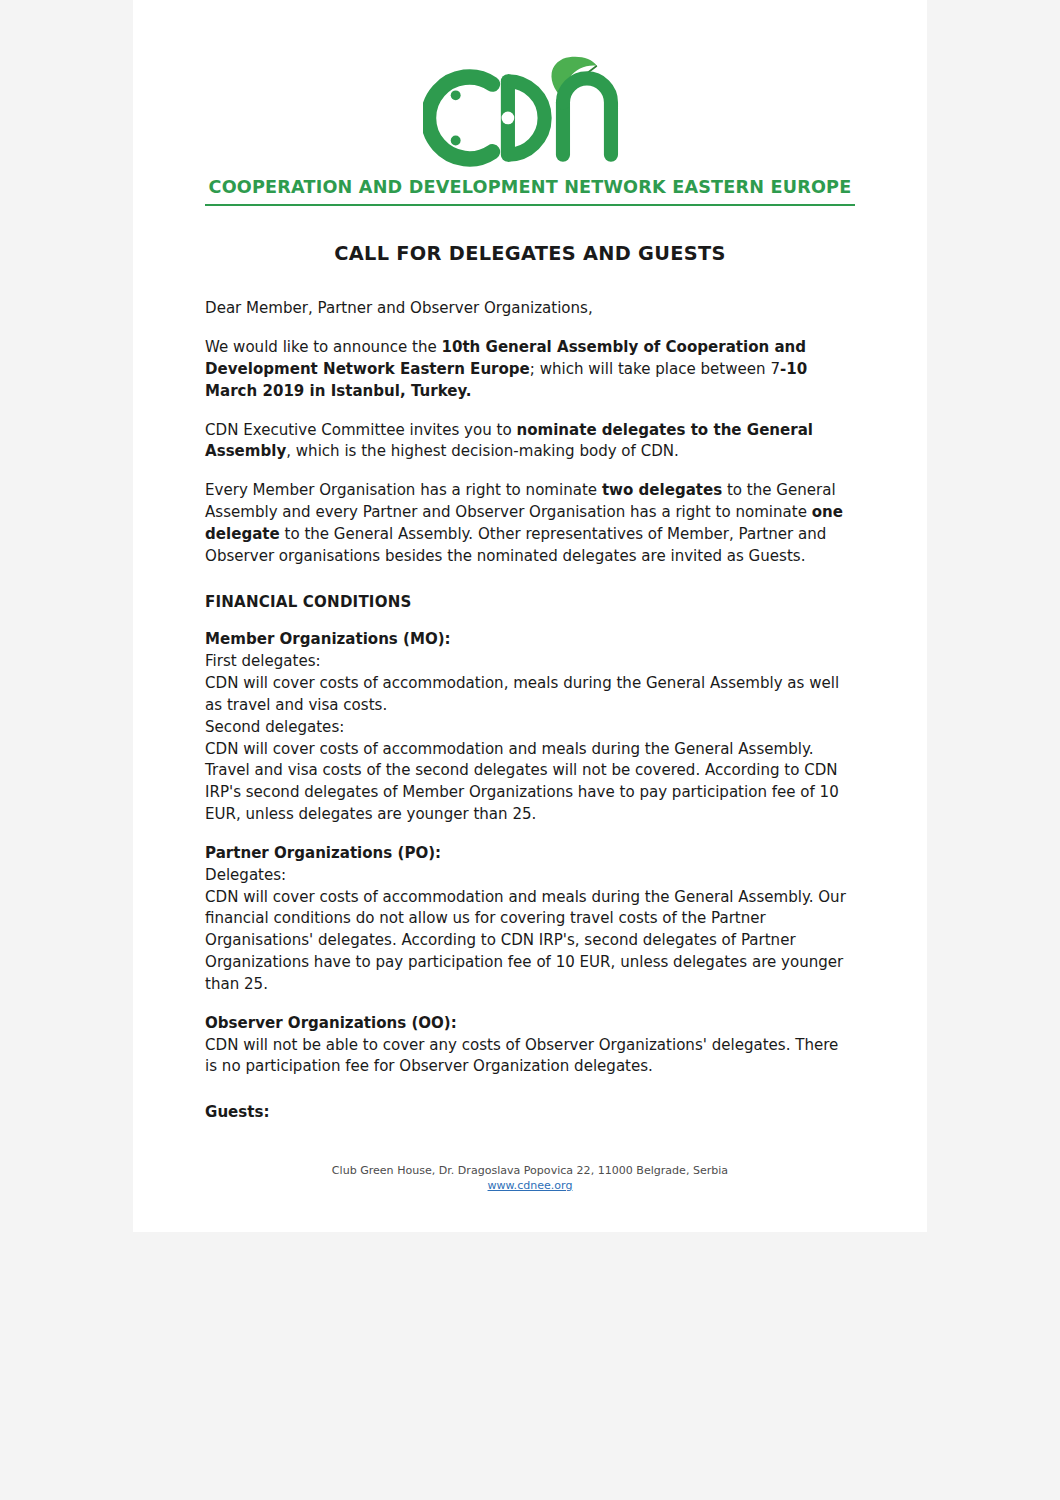COOPERATION AND DEVELOPMENT NETWORK EASTERN EUROPE
CALL FOR DELEGATES AND GUESTS
Dear Member, Partner and Observer Organizations,
We would like to announce the 10th General Assembly of Cooperation and Development Network Eastern Europe; which will take place between 7-10 March 2019 in Istanbul, Turkey.
CDN Executive Committee invites you to nominate delegates to the General Assembly, which is the highest decision-making body of CDN.
Every Member Organisation has a right to nominate two delegates to the General Assembly and every Partner and Observer Organisation has a right to nominate one delegate to the General Assembly. Other representatives of Member, Partner and Observer organisations besides the nominated delegates are invited as Guests.
FINANCIAL CONDITIONS
Member Organizations (MO):
First delegates:
CDN will cover costs of accommodation, meals during the General Assembly as well as travel and visa costs.
Second delegates:
CDN will cover costs of accommodation and meals during the General Assembly. Travel and visa costs of the second delegates will not be covered. According to CDN IRP's second delegates of Member Organizations have to pay participation fee of 10 EUR, unless delegates are younger than 25.
Partner Organizations (PO):
Delegates:
CDN will cover costs of accommodation and meals during the General Assembly. Our financial conditions do not allow us for covering travel costs of the Partner Organisations' delegates. According to CDN IRP's, second delegates of Partner Organizations have to pay participation fee of 10 EUR, unless delegates are younger than 25.
Observer Organizations (OO):
CDN will not be able to cover any costs of Observer Organizations' delegates. There is no participation fee for Observer Organization delegates.
Guests:
Club Green House, Dr. Dragoslava Popovica 22, 11000 Belgrade, Serbia
www.cdnee.org